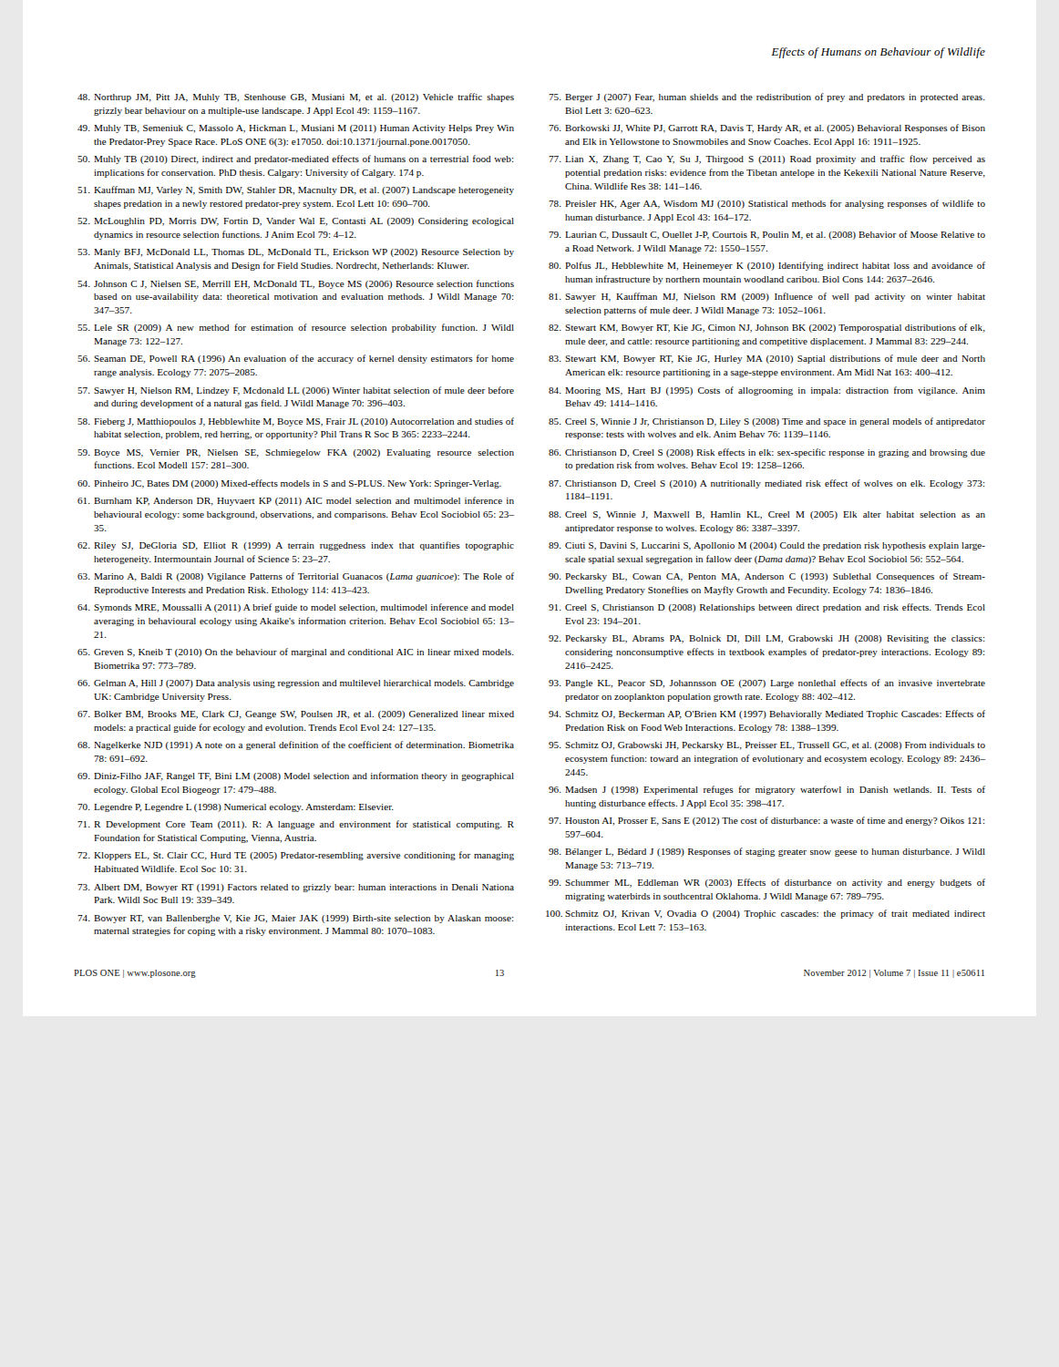Effects of Humans on Behaviour of Wildlife
48. Northrup JM, Pitt JA, Muhly TB, Stenhouse GB, Musiani M, et al. (2012) Vehicle traffic shapes grizzly bear behaviour on a multiple-use landscape. J Appl Ecol 49: 1159–1167.
49. Muhly TB, Semeniuk C, Massolo A, Hickman L, Musiani M (2011) Human Activity Helps Prey Win the Predator-Prey Space Race. PLoS ONE 6(3): e17050. doi:10.1371/journal.pone.0017050.
50. Muhly TB (2010) Direct, indirect and predator-mediated effects of humans on a terrestrial food web: implications for conservation. PhD thesis. Calgary: University of Calgary. 174 p.
51. Kauffman MJ, Varley N, Smith DW, Stahler DR, Macnulty DR, et al. (2007) Landscape heterogeneity shapes predation in a newly restored predator-prey system. Ecol Lett 10: 690–700.
52. McLoughlin PD, Morris DW, Fortin D, Vander Wal E, Contasti AL (2009) Considering ecological dynamics in resource selection functions. J Anim Ecol 79: 4–12.
53. Manly BFJ, McDonald LL, Thomas DL, McDonald TL, Erickson WP (2002) Resource Selection by Animals, Statistical Analysis and Design for Field Studies. Nordrecht, Netherlands: Kluwer.
54. Johnson C J, Nielsen SE, Merrill EH, McDonald TL, Boyce MS (2006) Resource selection functions based on use-availability data: theoretical motivation and evaluation methods. J Wildl Manage 70: 347–357.
55. Lele SR (2009) A new method for estimation of resource selection probability function. J Wildl Manage 73: 122–127.
56. Seaman DE, Powell RA (1996) An evaluation of the accuracy of kernel density estimators for home range analysis. Ecology 77: 2075–2085.
57. Sawyer H, Nielson RM, Lindzey F, Mcdonald LL (2006) Winter habitat selection of mule deer before and during development of a natural gas field. J Wildl Manage 70: 396–403.
58. Fieberg J, Matthiopoulos J, Hebblewhite M, Boyce MS, Frair JL (2010) Autocorrelation and studies of habitat selection, problem, red herring, or opportunity? Phil Trans R Soc B 365: 2233–2244.
59. Boyce MS, Vernier PR, Nielsen SE, Schmiegelow FKA (2002) Evaluating resource selection functions. Ecol Modell 157: 281–300.
60. Pinheiro JC, Bates DM (2000) Mixed-effects models in S and S-PLUS. New York: Springer-Verlag.
61. Burnham KP, Anderson DR, Huyvaert KP (2011) AIC model selection and multimodel inference in behavioural ecology: some background, observations, and comparisons. Behav Ecol Sociobiol 65: 23–35.
62. Riley SJ, DeGloria SD, Elliot R (1999) A terrain ruggedness index that quantifies topographic heterogeneity. Intermountain Journal of Science 5: 23–27.
63. Marino A, Baldi R (2008) Vigilance Patterns of Territorial Guanacos (Lama guanicoe): The Role of Reproductive Interests and Predation Risk. Ethology 114: 413–423.
64. Symonds MRE, Moussalli A (2011) A brief guide to model selection, multimodel inference and model averaging in behavioural ecology using Akaike's information criterion. Behav Ecol Sociobiol 65: 13–21.
65. Greven S, Kneib T (2010) On the behaviour of marginal and conditional AIC in linear mixed models. Biometrika 97: 773–789.
66. Gelman A, Hill J (2007) Data analysis using regression and multilevel hierarchical models. Cambridge UK: Cambridge University Press.
67. Bolker BM, Brooks ME, Clark CJ, Geange SW, Poulsen JR, et al. (2009) Generalized linear mixed models: a practical guide for ecology and evolution. Trends Ecol Evol 24: 127–135.
68. Nagelkerke NJD (1991) A note on a general definition of the coefficient of determination. Biometrika 78: 691–692.
69. Diniz-Filho JAF, Rangel TF, Bini LM (2008) Model selection and information theory in geographical ecology. Global Ecol Biogeogr 17: 479–488.
70. Legendre P, Legendre L (1998) Numerical ecology. Amsterdam: Elsevier.
71. R Development Core Team (2011). R: A language and environment for statistical computing. R Foundation for Statistical Computing, Vienna, Austria.
72. Kloppers EL, St. Clair CC, Hurd TE (2005) Predator-resembling aversive conditioning for managing Habituated Wildlife. Ecol Soc 10: 31.
73. Albert DM, Bowyer RT (1991) Factors related to grizzly bear: human interactions in Denali Nationa Park. Wildl Soc Bull 19: 339–349.
74. Bowyer RT, van Ballenberghe V, Kie JG, Maier JAK (1999) Birth-site selection by Alaskan moose: maternal strategies for coping with a risky environment. J Mammal 80: 1070–1083.
75. Berger J (2007) Fear, human shields and the redistribution of prey and predators in protected areas. Biol Lett 3: 620–623.
76. Borkowski JJ, White PJ, Garrott RA, Davis T, Hardy AR, et al. (2005) Behavioral Responses of Bison and Elk in Yellowstone to Snowmobiles and Snow Coaches. Ecol Appl 16: 1911–1925.
77. Lian X, Zhang T, Cao Y, Su J, Thirgood S (2011) Road proximity and traffic flow perceived as potential predation risks: evidence from the Tibetan antelope in the Kekexili National Nature Reserve, China. Wildlife Res 38: 141–146.
78. Preisler HK, Ager AA, Wisdom MJ (2010) Statistical methods for analysing responses of wildlife to human disturbance. J Appl Ecol 43: 164–172.
79. Laurian C, Dussault C, Ouellet J-P, Courtois R, Poulin M, et al. (2008) Behavior of Moose Relative to a Road Network. J Wildl Manage 72: 1550–1557.
80. Polfus JL, Hebblewhite M, Heinemeyer K (2010) Identifying indirect habitat loss and avoidance of human infrastructure by northern mountain woodland caribou. Biol Cons 144: 2637–2646.
81. Sawyer H, Kauffman MJ, Nielson RM (2009) Influence of well pad activity on winter habitat selection patterns of mule deer. J Wildl Manage 73: 1052–1061.
82. Stewart KM, Bowyer RT, Kie JG, Cimon NJ, Johnson BK (2002) Temporospatial distributions of elk, mule deer, and cattle: resource partitioning and competitive displacement. J Mammal 83: 229–244.
83. Stewart KM, Bowyer RT, Kie JG, Hurley MA (2010) Saptial distributions of mule deer and North American elk: resource partitioning in a sage-steppe environment. Am Midl Nat 163: 400–412.
84. Mooring MS, Hart BJ (1995) Costs of allogrooming in impala: distraction from vigilance. Anim Behav 49: 1414–1416.
85. Creel S, Winnie J Jr, Christianson D, Liley S (2008) Time and space in general models of antipredator response: tests with wolves and elk. Anim Behav 76: 1139–1146.
86. Christianson D, Creel S (2008) Risk effects in elk: sex-specific response in grazing and browsing due to predation risk from wolves. Behav Ecol 19: 1258–1266.
87. Christianson D, Creel S (2010) A nutritionally mediated risk effect of wolves on elk. Ecology 373: 1184–1191.
88. Creel S, Winnie J, Maxwell B, Hamlin KL, Creel M (2005) Elk alter habitat selection as an antipredator response to wolves. Ecology 86: 3387–3397.
89. Ciuti S, Davini S, Luccarini S, Apollonio M (2004) Could the predation risk hypothesis explain large-scale spatial sexual segregation in fallow deer (Dama dama)? Behav Ecol Sociobiol 56: 552–564.
90. Peckarsky BL, Cowan CA, Penton MA, Anderson C (1993) Sublethal Consequences of Stream-Dwelling Predatory Stoneflies on Mayfly Growth and Fecundity. Ecology 74: 1836–1846.
91. Creel S, Christianson D (2008) Relationships between direct predation and risk effects. Trends Ecol Evol 23: 194–201.
92. Peckarsky BL, Abrams PA, Bolnick DI, Dill LM, Grabowski JH (2008) Revisiting the classics: considering nonconsumptive effects in textbook examples of predator-prey interactions. Ecology 89: 2416–2425.
93. Pangle KL, Peacor SD, Johannsson OE (2007) Large nonlethal effects of an invasive invertebrate predator on zooplankton population growth rate. Ecology 88: 402–412.
94. Schmitz OJ, Beckerman AP, O'Brien KM (1997) Behaviorally Mediated Trophic Cascades: Effects of Predation Risk on Food Web Interactions. Ecology 78: 1388–1399.
95. Schmitz OJ, Grabowski JH, Peckarsky BL, Preisser EL, Trussell GC, et al. (2008) From individuals to ecosystem function: toward an integration of evolutionary and ecosystem ecology. Ecology 89: 2436–2445.
96. Madsen J (1998) Experimental refuges for migratory waterfowl in Danish wetlands. II. Tests of hunting disturbance effects. J Appl Ecol 35: 398–417.
97. Houston AI, Prosser E, Sans E (2012) The cost of disturbance: a waste of time and energy? Oikos 121: 597–604.
98. Bélanger L, Bédard J (1989) Responses of staging greater snow geese to human disturbance. J Wildl Manage 53: 713–719.
99. Schummer ML, Eddleman WR (2003) Effects of disturbance on activity and energy budgets of migrating waterbirds in southcentral Oklahoma. J Wildl Manage 67: 789–795.
100. Schmitz OJ, Krivan V, Ovadia O (2004) Trophic cascades: the primacy of trait mediated indirect interactions. Ecol Lett 7: 153–163.
PLOS ONE | www.plosone.org
13
November 2012 | Volume 7 | Issue 11 | e50611